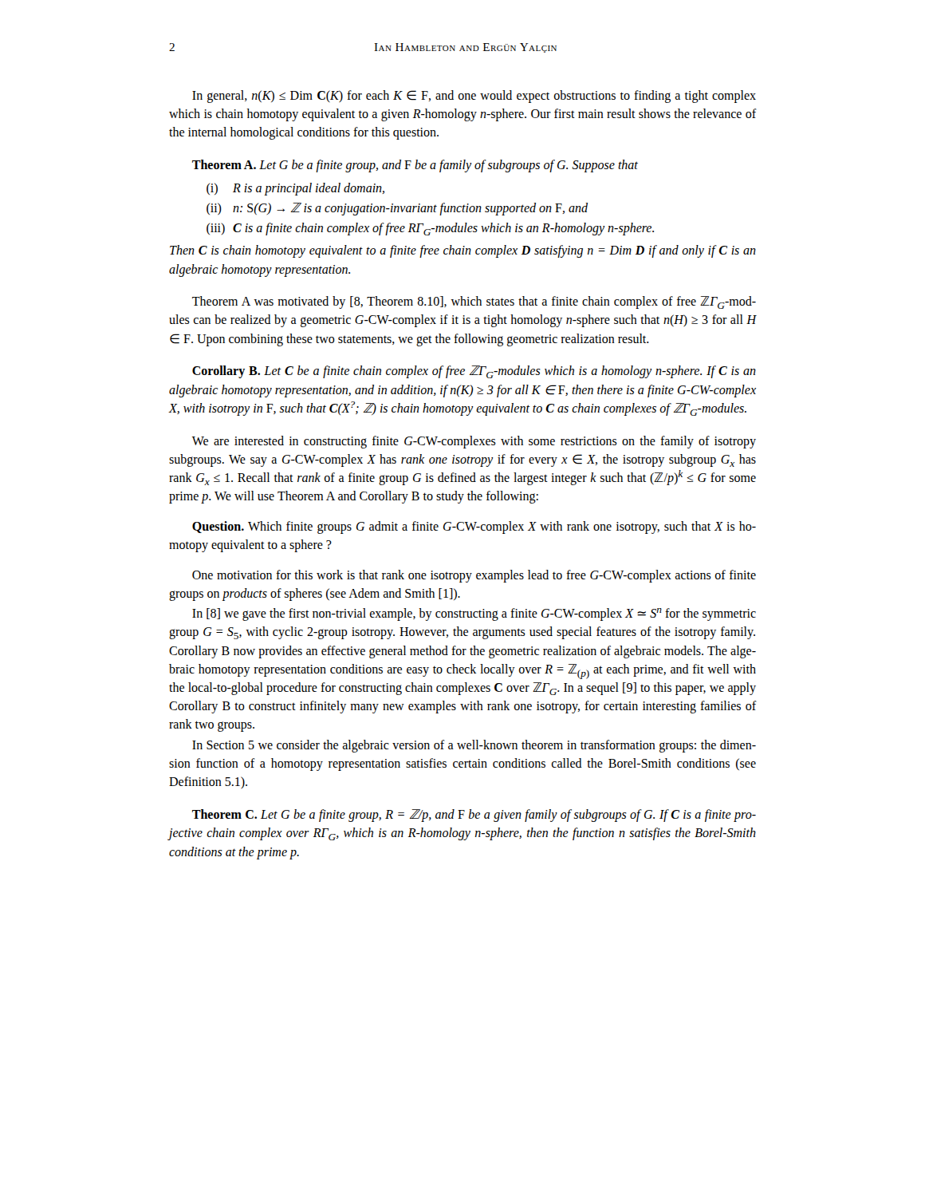2 Ian Hambleton and Ergün Yalçın
In general, n(K) ≤ Dim C(K) for each K ∈ F, and one would expect obstructions to finding a tight complex which is chain homotopy equivalent to a given R-homology n-sphere. Our first main result shows the relevance of the internal homological conditions for this question.
Theorem A. Let G be a finite group, and F be a family of subgroups of G. Suppose that
(i) R is a principal ideal domain,
(ii) n: S(G) → ℤ is a conjugation-invariant function supported on F, and
(iii) C is a finite chain complex of free RΓG-modules which is an R-homology n-sphere.
Then C is chain homotopy equivalent to a finite free chain complex D satisfying n = Dim D if and only if C is an algebraic homotopy representation.
Theorem A was motivated by [8, Theorem 8.10], which states that a finite chain complex of free ℤΓG-modules can be realized by a geometric G-CW-complex if it is a tight homology n-sphere such that n(H) ≥ 3 for all H ∈ F. Upon combining these two statements, we get the following geometric realization result.
Corollary B. Let C be a finite chain complex of free ℤΓG-modules which is a homology n-sphere. If C is an algebraic homotopy representation, and in addition, if n(K) ≥ 3 for all K ∈ F, then there is a finite G-CW-complex X, with isotropy in F, such that C(X?; ℤ) is chain homotopy equivalent to C as chain complexes of ℤΓG-modules.
We are interested in constructing finite G-CW-complexes with some restrictions on the family of isotropy subgroups. We say a G-CW-complex X has rank one isotropy if for every x ∈ X, the isotropy subgroup Gx has rank Gx ≤ 1. Recall that rank of a finite group G is defined as the largest integer k such that (ℤ/p)k ≤ G for some prime p. We will use Theorem A and Corollary B to study the following:
Question. Which finite groups G admit a finite G-CW-complex X with rank one isotropy, such that X is homotopy equivalent to a sphere ?
One motivation for this work is that rank one isotropy examples lead to free G-CW-complex actions of finite groups on products of spheres (see Adem and Smith [1]).
In [8] we gave the first non-trivial example, by constructing a finite G-CW-complex X ≃ Sn for the symmetric group G = S5, with cyclic 2-group isotropy. However, the arguments used special features of the isotropy family. Corollary B now provides an effective general method for the geometric realization of algebraic models. The algebraic homotopy representation conditions are easy to check locally over R = ℤ(p) at each prime, and fit well with the local-to-global procedure for constructing chain complexes C over ℤΓG. In a sequel [9] to this paper, we apply Corollary B to construct infinitely many new examples with rank one isotropy, for certain interesting families of rank two groups.
In Section 5 we consider the algebraic version of a well-known theorem in transformation groups: the dimension function of a homotopy representation satisfies certain conditions called the Borel-Smith conditions (see Definition 5.1).
Theorem C. Let G be a finite group, R = ℤ/p, and F be a given family of subgroups of G. If C is a finite projective chain complex over RΓG, which is an R-homology n-sphere, then the function n satisfies the Borel-Smith conditions at the prime p.